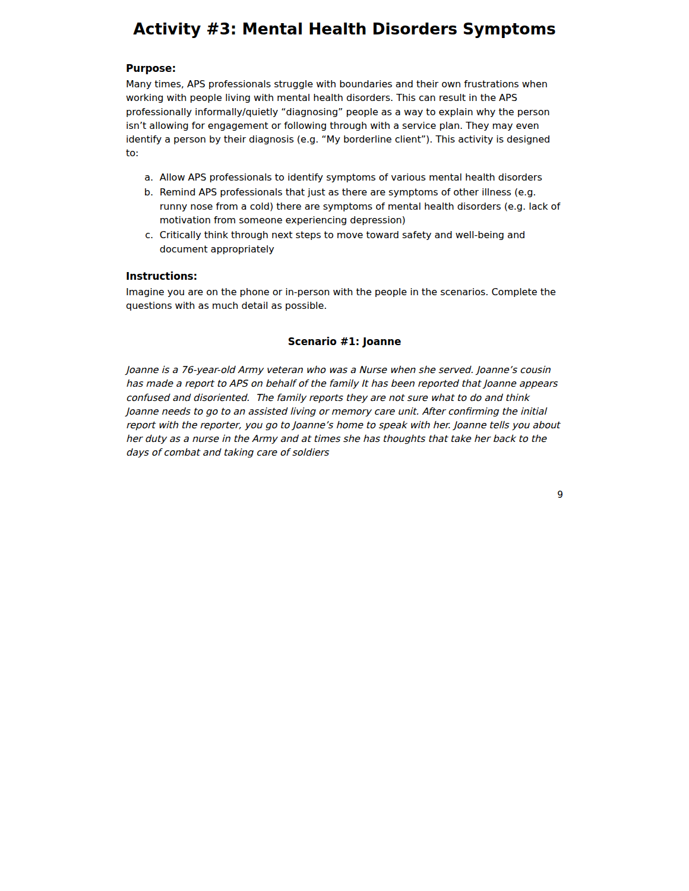Activity #3: Mental Health Disorders Symptoms
Purpose:
Many times, APS professionals struggle with boundaries and their own frustrations when working with people living with mental health disorders. This can result in the APS professionally informally/quietly “diagnosing” people as a way to explain why the person isn’t allowing for engagement or following through with a service plan. They may even identify a person by their diagnosis (e.g. “My borderline client”). This activity is designed to:
Allow APS professionals to identify symptoms of various mental health disorders
Remind APS professionals that just as there are symptoms of other illness (e.g. runny nose from a cold) there are symptoms of mental health disorders (e.g. lack of motivation from someone experiencing depression)
Critically think through next steps to move toward safety and well-being and document appropriately
Instructions:
Imagine you are on the phone or in-person with the people in the scenarios. Complete the questions with as much detail as possible.
Scenario #1: Joanne
Joanne is a 76-year-old Army veteran who was a Nurse when she served. Joanne’s cousin has made a report to APS on behalf of the family It has been reported that Joanne appears confused and disoriented. The family reports they are not sure what to do and think Joanne needs to go to an assisted living or memory care unit. After confirming the initial report with the reporter, you go to Joanne’s home to speak with her. Joanne tells you about her duty as a nurse in the Army and at times she has thoughts that take her back to the days of combat and taking care of soldiers
9